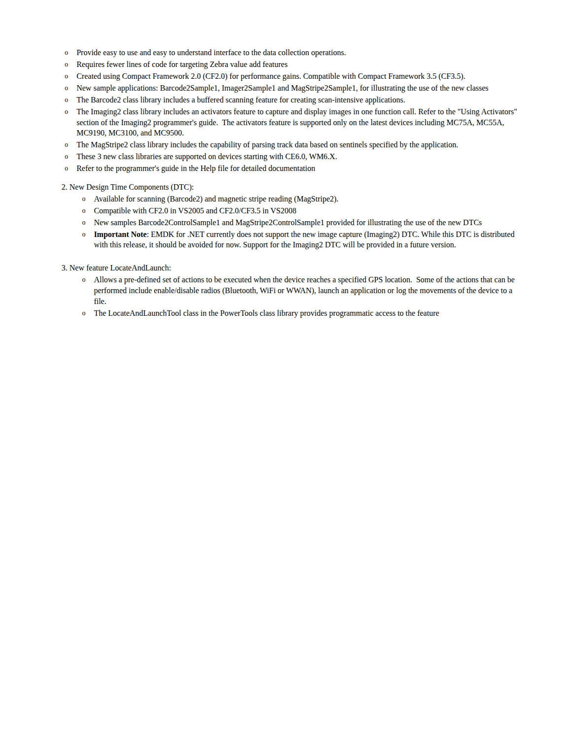Provide easy to use and easy to understand interface to the data collection operations.
Requires fewer lines of code for targeting Zebra value add features
Created using Compact Framework 2.0 (CF2.0) for performance gains. Compatible with Compact Framework 3.5 (CF3.5).
New sample applications: Barcode2Sample1, Imager2Sample1 and MagStripe2Sample1, for illustrating the use of the new classes
The Barcode2 class library includes a buffered scanning feature for creating scan-intensive applications.
The Imaging2 class library includes an activators feature to capture and display images in one function call. Refer to the "Using Activators" section of the Imaging2 programmer's guide. The activators feature is supported only on the latest devices including MC75A, MC55A, MC9190, MC3100, and MC9500.
The MagStripe2 class library includes the capability of parsing track data based on sentinels specified by the application.
These 3 new class libraries are supported on devices starting with CE6.0, WM6.X.
Refer to the programmer's guide in the Help file for detailed documentation
New Design Time Components (DTC):
Available for scanning (Barcode2) and magnetic stripe reading (MagStripe2).
Compatible with CF2.0 in VS2005 and CF2.0/CF3.5 in VS2008
New samples Barcode2ControlSample1 and MagStripe2ControlSample1 provided for illustrating the use of the new DTCs
Important Note: EMDK for .NET currently does not support the new image capture (Imaging2) DTC. While this DTC is distributed with this release, it should be avoided for now. Support for the Imaging2 DTC will be provided in a future version.
New feature LocateAndLaunch:
Allows a pre-defined set of actions to be executed when the device reaches a specified GPS location. Some of the actions that can be performed include enable/disable radios (Bluetooth, WiFi or WWAN), launch an application or log the movements of the device to a file.
The LocateAndLaunchTool class in the PowerTools class library provides programmatic access to the feature